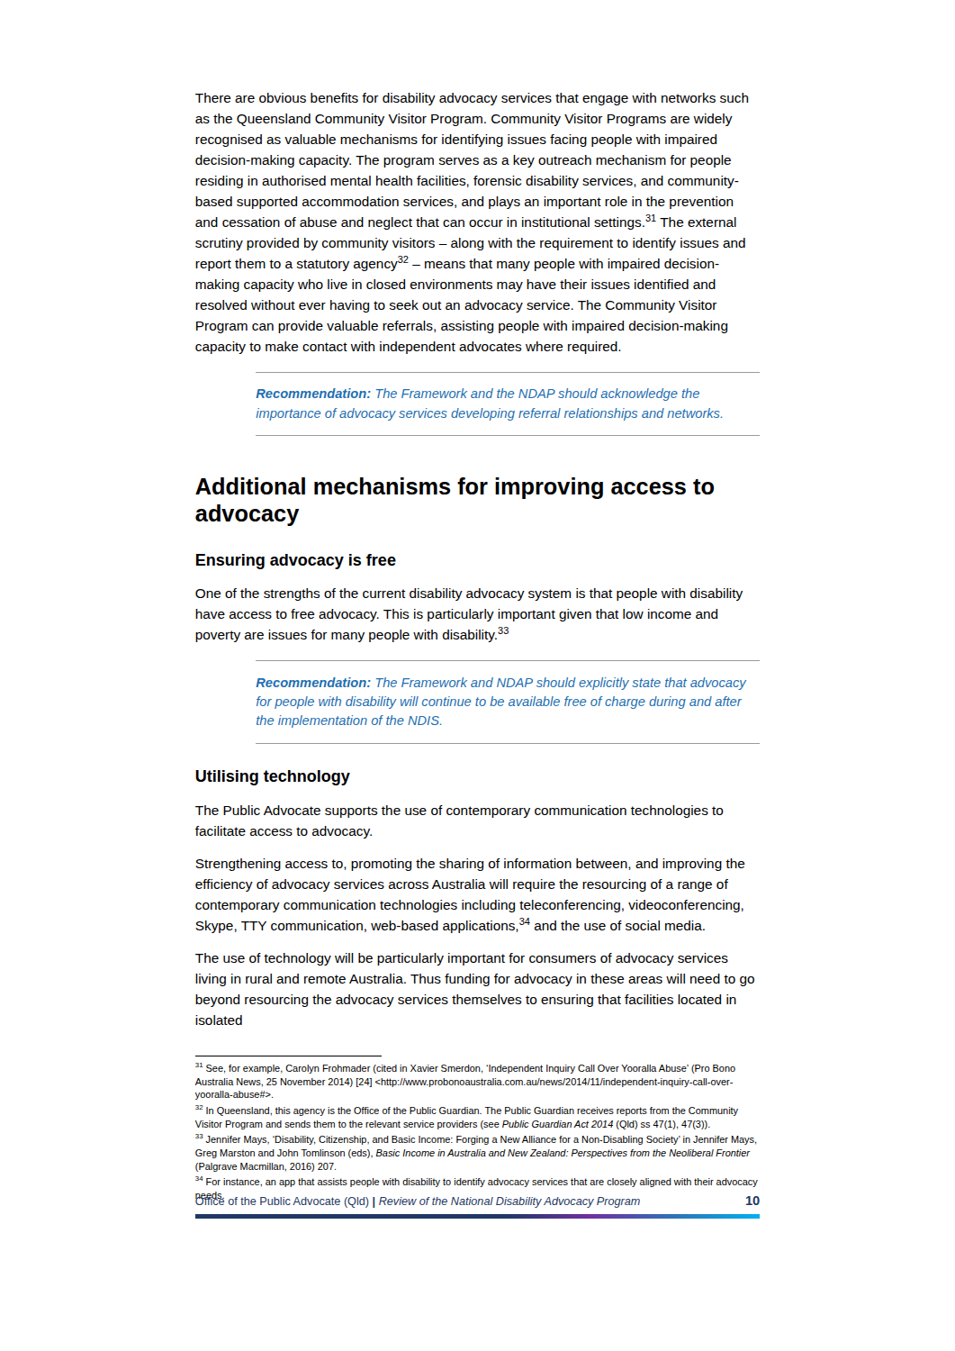There are obvious benefits for disability advocacy services that engage with networks such as the Queensland Community Visitor Program. Community Visitor Programs are widely recognised as valuable mechanisms for identifying issues facing people with impaired decision-making capacity. The program serves as a key outreach mechanism for people residing in authorised mental health facilities, forensic disability services, and community-based supported accommodation services, and plays an important role in the prevention and cessation of abuse and neglect that can occur in institutional settings.31 The external scrutiny provided by community visitors – along with the requirement to identify issues and report them to a statutory agency32 – means that many people with impaired decision-making capacity who live in closed environments may have their issues identified and resolved without ever having to seek out an advocacy service. The Community Visitor Program can provide valuable referrals, assisting people with impaired decision-making capacity to make contact with independent advocates where required.
Recommendation: The Framework and the NDAP should acknowledge the importance of advocacy services developing referral relationships and networks.
Additional mechanisms for improving access to advocacy
Ensuring advocacy is free
One of the strengths of the current disability advocacy system is that people with disability have access to free advocacy. This is particularly important given that low income and poverty are issues for many people with disability.33
Recommendation: The Framework and NDAP should explicitly state that advocacy for people with disability will continue to be available free of charge during and after the implementation of the NDIS.
Utilising technology
The Public Advocate supports the use of contemporary communication technologies to facilitate access to advocacy.
Strengthening access to, promoting the sharing of information between, and improving the efficiency of advocacy services across Australia will require the resourcing of a range of contemporary communication technologies including teleconferencing, videoconferencing, Skype, TTY communication, web-based applications,34 and the use of social media.
The use of technology will be particularly important for consumers of advocacy services living in rural and remote Australia. Thus funding for advocacy in these areas will need to go beyond resourcing the advocacy services themselves to ensuring that facilities located in isolated
31 See, for example, Carolyn Frohmader (cited in Xavier Smerdon, ‘Independent Inquiry Call Over Yooralla Abuse’ (Pro Bono Australia News, 25 November 2014) [24] <http://www.probonoaustralia.com.au/news/2014/11/independent-inquiry-call-over-yooralla-abuse#>.
32 In Queensland, this agency is the Office of the Public Guardian. The Public Guardian receives reports from the Community Visitor Program and sends them to the relevant service providers (see Public Guardian Act 2014 (Qld) ss 47(1), 47(3)).
33 Jennifer Mays, ‘Disability, Citizenship, and Basic Income: Forging a New Alliance for a Non-Disabling Society’ in Jennifer Mays, Greg Marston and John Tomlinson (eds), Basic Income in Australia and New Zealand: Perspectives from the Neoliberal Frontier (Palgrave Macmillan, 2016) 207.
34 For instance, an app that assists people with disability to identify advocacy services that are closely aligned with their advocacy needs.
Office of the Public Advocate (Qld) | Review of the National Disability Advocacy Program
10